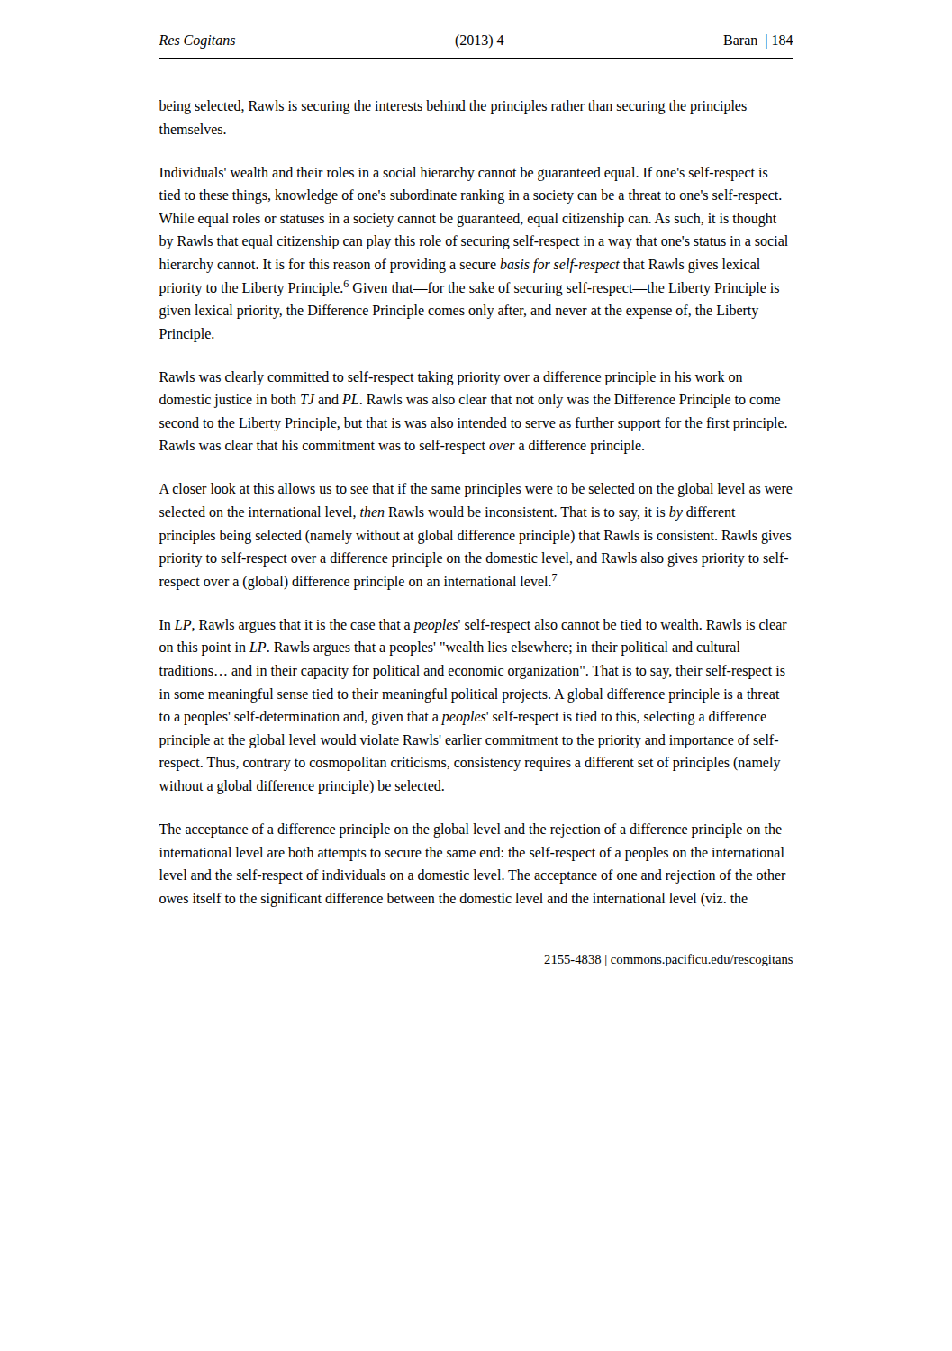Res Cogitans (2013) 4 Baran | 184
being selected, Rawls is securing the interests behind the principles rather than securing the principles themselves.
Individuals' wealth and their roles in a social hierarchy cannot be guaranteed equal. If one's self-respect is tied to these things, knowledge of one's subordinate ranking in a society can be a threat to one's self-respect. While equal roles or statuses in a society cannot be guaranteed, equal citizenship can. As such, it is thought by Rawls that equal citizenship can play this role of securing self-respect in a way that one's status in a social hierarchy cannot. It is for this reason of providing a secure basis for self-respect that Rawls gives lexical priority to the Liberty Principle.6 Given that—for the sake of securing self-respect—the Liberty Principle is given lexical priority, the Difference Principle comes only after, and never at the expense of, the Liberty Principle.
Rawls was clearly committed to self-respect taking priority over a difference principle in his work on domestic justice in both TJ and PL. Rawls was also clear that not only was the Difference Principle to come second to the Liberty Principle, but that is was also intended to serve as further support for the first principle. Rawls was clear that his commitment was to self-respect over a difference principle.
A closer look at this allows us to see that if the same principles were to be selected on the global level as were selected on the international level, then Rawls would be inconsistent. That is to say, it is by different principles being selected (namely without at global difference principle) that Rawls is consistent. Rawls gives priority to self-respect over a difference principle on the domestic level, and Rawls also gives priority to self-respect over a (global) difference principle on an international level.7
In LP, Rawls argues that it is the case that a peoples' self-respect also cannot be tied to wealth. Rawls is clear on this point in LP. Rawls argues that a peoples' "wealth lies elsewhere; in their political and cultural traditions… and in their capacity for political and economic organization". That is to say, their self-respect is in some meaningful sense tied to their meaningful political projects. A global difference principle is a threat to a peoples' self-determination and, given that a peoples' self-respect is tied to this, selecting a difference principle at the global level would violate Rawls' earlier commitment to the priority and importance of self-respect. Thus, contrary to cosmopolitan criticisms, consistency requires a different set of principles (namely without a global difference principle) be selected.
The acceptance of a difference principle on the global level and the rejection of a difference principle on the international level are both attempts to secure the same end: the self-respect of a peoples on the international level and the self-respect of individuals on a domestic level. The acceptance of one and rejection of the other owes itself to the significant difference between the domestic level and the international level (viz. the
2155-4838 | commons.pacificu.edu/rescogitans